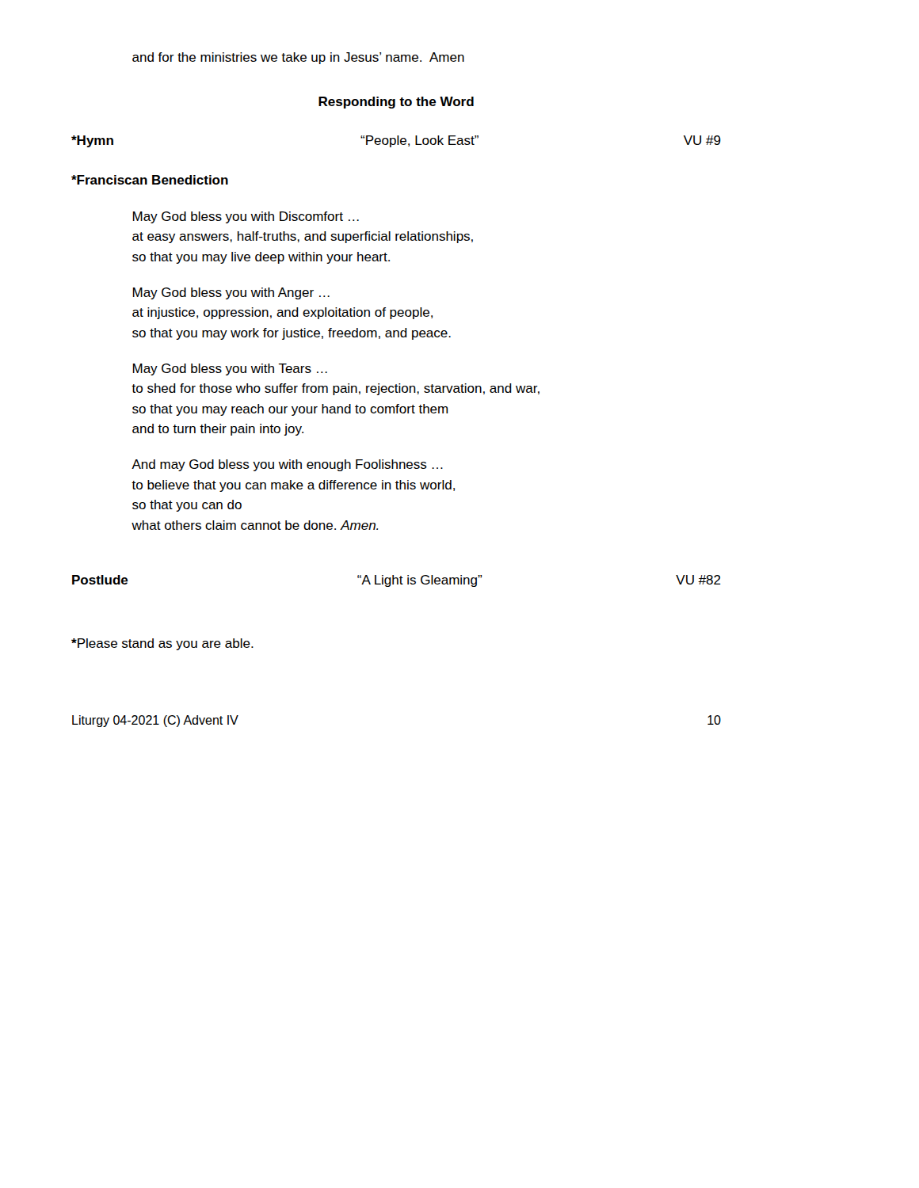and for the ministries we take up in Jesus’ name. Amen
Responding to the Word
*Hymn “People, Look East” VU #9
*Franciscan Benediction
May God bless you with Discomfort …
at easy answers, half-truths, and superficial relationships,
so that you may live deep within your heart.
May God bless you with Anger …
at injustice, oppression, and exploitation of people,
so that you may work for justice, freedom, and peace.
May God bless you with Tears …
to shed for those who suffer from pain, rejection, starvation, and war,
so that you may reach our your hand to comfort them
and to turn their pain into joy.
And may God bless you with enough Foolishness …
to believe that you can make a difference in this world,
so that you can do
what others claim cannot be done. Amen.
Postlude “A Light is Gleaming” VU #82
*Please stand as you are able.
Liturgy 04-2021 (C) Advent IV 10